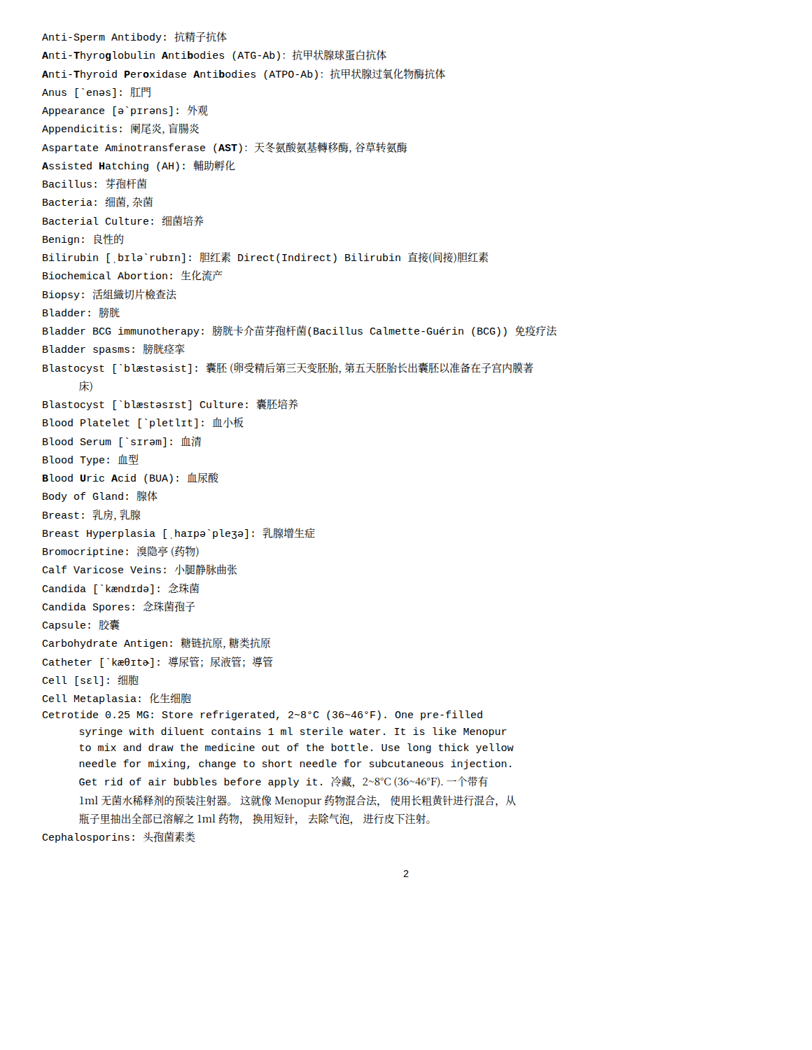Anti-Sperm Antibody: 抗精子抗体
Anti-Thyroglobulin Antibodies (ATG-Ab)：抗甲状腺球蛋白抗体
Anti-Thyroid Peroxidase Antibodies (ATPO-Ab)：抗甲状腺过氧化物酶抗体
Anus [`enəs]: 肛門
Appearance [ə`pɪrəns]: 外观
Appendicitis: 阑尾炎, 盲腸炎
Aspartate Aminotransferase (AST)：天冬氨酸氨基轉移酶, 谷草转氨酶
Assisted Hatching (AH): 輔助孵化
Bacillus: 芽孢杆菌
Bacteria: 细菌, 杂菌
Bacterial Culture: 细菌培养
Benign: 良性的
Bilirubin [ˌbɪlə`rubɪn]: 胆红素 Direct(Indirect) Bilirubin 直接(间接)胆红素
Biochemical Abortion: 生化流产
Biopsy: 活組織切片檢查法
Bladder: 膀胱
Bladder BCG immunotherapy: 膀胱卡介苗芽孢杆菌(Bacillus Calmette-Guérin (BCG)) 免疫疗法
Bladder spasms: 膀胱痉挛
Blastocyst [`blæstəsist]: 囊胚 (卵受精后第三天变胚胎, 第五天胚胎长出囊胚以准备在子宫内膜著
床)
Blastocyst [`blæstəsɪst] Culture: 囊胚培养
Blood Platelet [`pletlɪt]: 血小板
Blood Serum [`sɪrəm]: 血清
Blood Type: 血型
Blood Uric Acid (BUA): 血尿酸
Body of Gland: 腺体
Breast: 乳房, 乳腺
Breast Hyperplasia [ˌhaɪpə`pleʒə]: 乳腺增生症
Bromocriptine: 溴隐亭 (药物)
Calf Varicose Veins: 小腿静脉曲张
Candida [`kændɪdə]: 念珠菌
Candida Spores: 念珠菌孢子
Capsule: 胶囊
Carbohydrate Antigen: 糖链抗原, 糖类抗原
Catheter [`kæθɪtɚ]: 導尿管；尿液管；導管
Cell [sɛl]: 细胞
Cell Metaplasia: 化生细胞
Cetrotide 0.25 MG: Store refrigerated, 2~8°C (36~46°F). One pre-filled
syringe with diluent contains 1 ml sterile water. It is like Menopur
to mix and draw the medicine out of the bottle. Use long thick yellow
needle for mixing, change to short needle for subcutaneous injection.
Get rid of air bubbles before apply it. 冷藏，2~8°C (36~46°F). 一个带有
1ml 无菌水稀释剂的预装注射器。 这就像 Menopur 药物混合法， 使用长粗黄针进行混合，从
瓶子里抽出全部已溶解之 1ml 药物， 换用短针， 去除气泡， 进行皮下注射。
Cephalosporins: 头孢菌素类
2